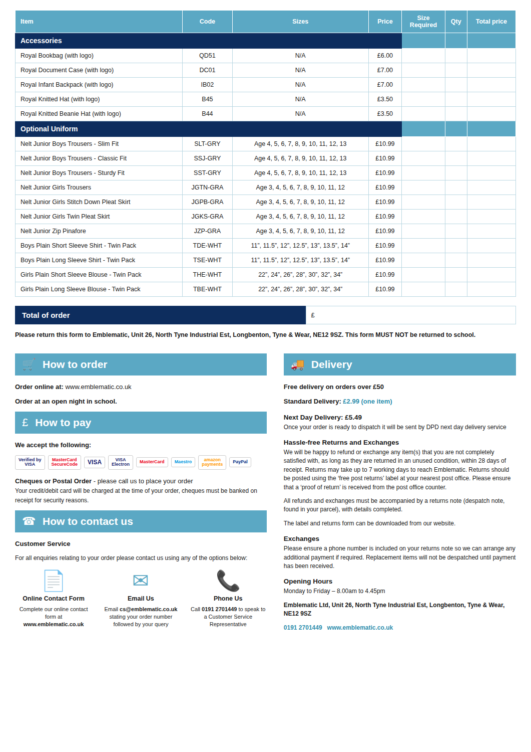| Item | Code | Sizes | Price | Size Required | Qty | Total price |
| --- | --- | --- | --- | --- | --- | --- |
| Accessories | | | |
| Royal Bookbag (with logo) | QD51 | N/A | £6.00 | | | |
| Royal Document Case (with logo) | DC01 | N/A | £7.00 | | | |
| Royal Infant Backpack (with logo) | IB02 | N/A | £7.00 | | | |
| Royal Knitted Hat (with logo) | B45 | N/A | £3.50 | | | |
| Royal Knitted Beanie Hat (with logo) | B44 | N/A | £3.50 | | | |
| Optional Uniform | | | |
| Nelt Junior Boys Trousers - Slim Fit | SLT-GRY | Age 4, 5, 6, 7, 8, 9, 10, 11, 12, 13 | £10.99 | | | |
| Nelt Junior Boys Trousers - Classic Fit | SSJ-GRY | Age 4, 5, 6, 7, 8, 9, 10, 11, 12, 13 | £10.99 | | | |
| Nelt Junior Boys Trousers - Sturdy Fit | SST-GRY | Age 4, 5, 6, 7, 8, 9, 10, 11, 12, 13 | £10.99 | | | |
| Nelt Junior Girls Trousers | JGTN-GRA | Age 3, 4, 5, 6, 7, 8, 9, 10, 11, 12 | £10.99 | | | |
| Nelt Junior Girls Stitch Down Pleat Skirt | JGPB-GRA | Age 3, 4, 5, 6, 7, 8, 9, 10, 11, 12 | £10.99 | | | |
| Nelt Junior Girls Twin Pleat Skirt | JGKS-GRA | Age 3, 4, 5, 6, 7, 8, 9, 10, 11, 12 | £10.99 | | | |
| Nelt Junior Zip Pinafore | JZP-GRA | Age 3, 4, 5, 6, 7, 8, 9, 10, 11, 12 | £10.99 | | | |
| Boys Plain Short Sleeve Shirt - Twin Pack | TDE-WHT | 11”, 11.5”, 12”, 12.5”, 13”, 13.5”, 14” | £10.99 | | | |
| Boys Plain Long Sleeve Shirt - Twin Pack | TSE-WHT | 11”, 11.5”, 12”, 12.5”, 13”, 13.5”, 14” | £10.99 | | | |
| Girls Plain Short Sleeve Blouse - Twin Pack | THE-WHT | 22”, 24”, 26”, 28”, 30”, 32”, 34” | £10.99 | | | |
| Girls Plain Long Sleeve Blouse - Twin Pack | TBE-WHT | 22”, 24”, 26”, 28”, 30”, 32”, 34” | £10.99 | | | |
Total of order
£
Please return this form to Emblematic, Unit 26, North Tyne Industrial Est, Longbenton, Tyne & Wear, NE12 9SZ. This form MUST NOT be returned to school.
🛒
How to order
Order online at: www.emblematic.co.uk
Order at an open night in school.
£
How to pay
We accept the following:
Verified by
VISA MasterCard
SecureCode VISA VISA
Electron MasterCard Maestro amazon
payments PayPal
Cheques or Postal Order - please call us to place your order
Your credit/debit card will be charged at the time of your order, cheques must be banked on receipt for security reasons.
☎
How to contact us
Customer Service
For all enquiries relating to your order please contact us using any of the options below:
📄
Online Contact Form
Complete our online contact form at www.emblematic.co.uk
✉
Email Us
Email cs@emblematic.co.uk stating your order number followed by your query
📞
Phone Us
Call 0191 2701449 to speak to a Customer Service Representative
🚚
Delivery
Free delivery on orders over £50
Standard Delivery: £2.99 (one item)
Next Day Delivery: £5.49
Once your order is ready to dispatch it will be sent by DPD next day delivery service
Hassle-free Returns and Exchanges
We will be happy to refund or exchange any item(s) that you are not completely satisfied with, as long as they are returned in an unused condition, within 28 days of receipt. Returns may take up to 7 working days to reach Emblematic. Returns should be posted using the ‘free post returns’ label at your nearest post office. Please ensure that a ‘proof of return’ is received from the post office counter.
All refunds and exchanges must be accompanied by a returns note (despatch note, found in your parcel), with details completed.
The label and returns form can be downloaded from our website.
Exchanges
Please ensure a phone number is included on your returns note so we can arrange any additional payment if required. Replacement items will not be despatched until payment has been received.
Opening Hours
Monday to Friday – 8.00am to 4.45pm
Emblematic Ltd, Unit 26, North Tyne Industrial Est, Longbenton, Tyne & Wear, NE12 9SZ
0191 2701449 www.emblematic.co.uk